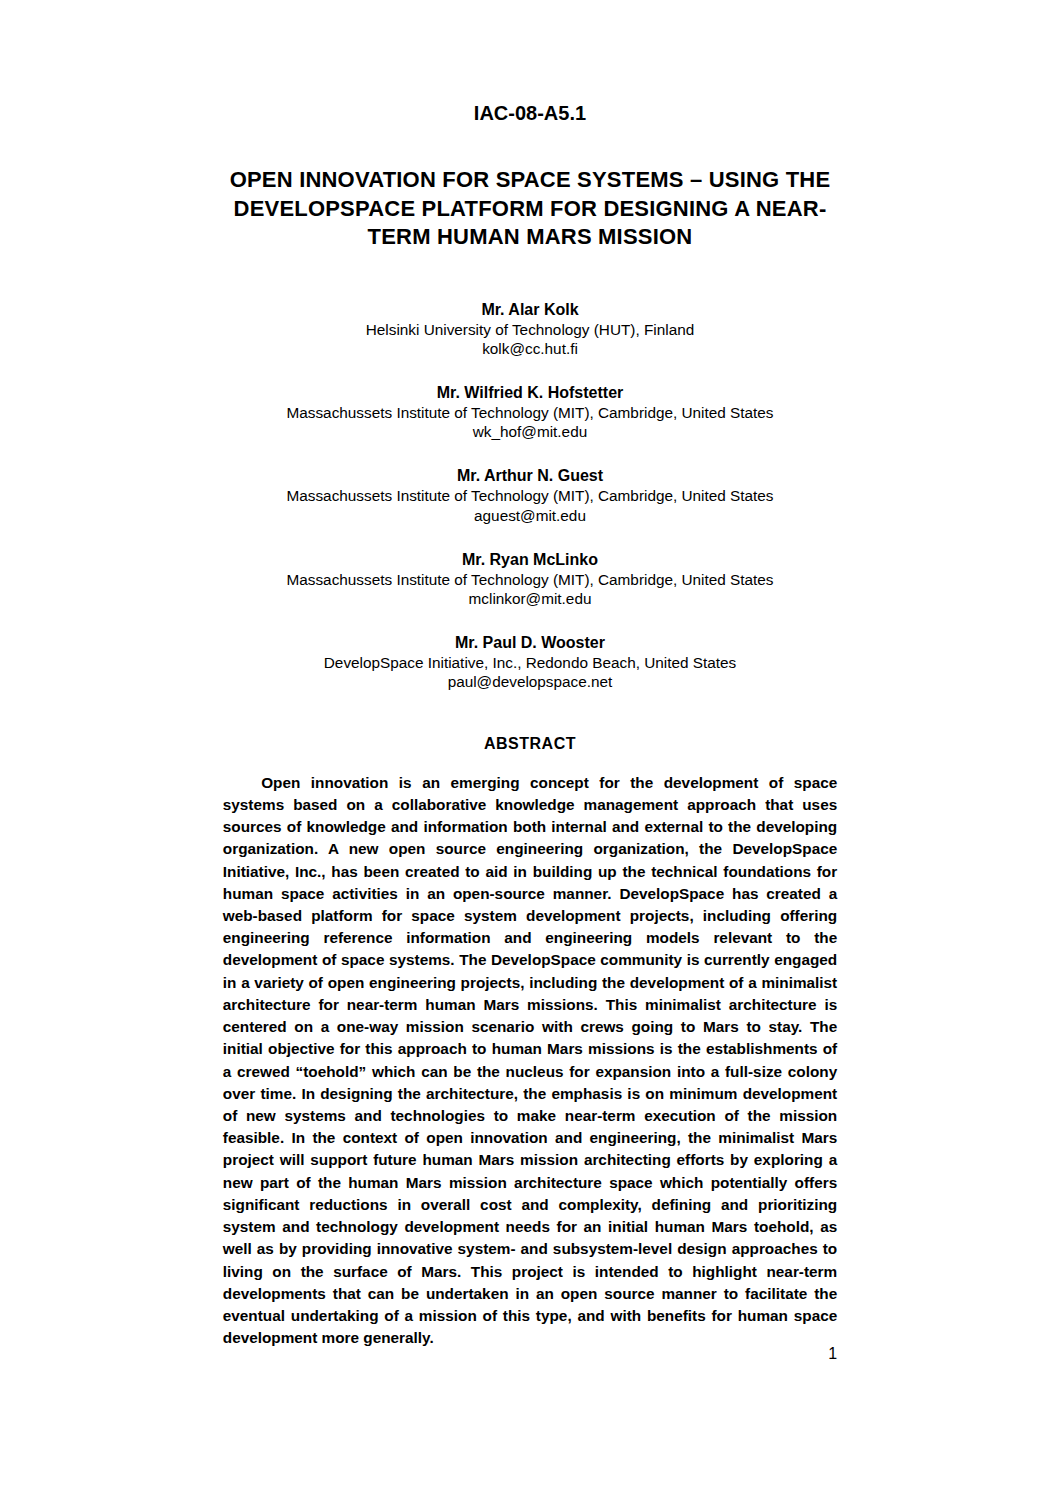IAC-08-A5.1
OPEN INNOVATION FOR SPACE SYSTEMS – USING THE DEVELOPSPACE PLATFORM FOR DESIGNING A NEAR-TERM HUMAN MARS MISSION
Mr. Alar Kolk
Helsinki University of Technology (HUT), Finland
kolk@cc.hut.fi
Mr. Wilfried K. Hofstetter
Massachussets Institute of Technology (MIT), Cambridge, United States
wk_hof@mit.edu
Mr. Arthur N. Guest
Massachussets Institute of Technology (MIT), Cambridge, United States
aguest@mit.edu
Mr. Ryan McLinko
Massachussets Institute of Technology (MIT), Cambridge, United States
mclinkor@mit.edu
Mr. Paul D. Wooster
DevelopSpace Initiative, Inc., Redondo Beach, United States
paul@developspace.net
ABSTRACT
Open innovation is an emerging concept for the development of space systems based on a collaborative knowledge management approach that uses sources of knowledge and information both internal and external to the developing organization. A new open source engineering organization, the DevelopSpace Initiative, Inc., has been created to aid in building up the technical foundations for human space activities in an open-source manner. DevelopSpace has created a web-based platform for space system development projects, including offering engineering reference information and engineering models relevant to the development of space systems. The DevelopSpace community is currently engaged in a variety of open engineering projects, including the development of a minimalist architecture for near-term human Mars missions. This minimalist architecture is centered on a one-way mission scenario with crews going to Mars to stay. The initial objective for this approach to human Mars missions is the establishments of a crewed “toehold” which can be the nucleus for expansion into a full-size colony over time. In designing the architecture, the emphasis is on minimum development of new systems and technologies to make near-term execution of the mission feasible. In the context of open innovation and engineering, the minimalist Mars project will support future human Mars mission architecting efforts by exploring a new part of the human Mars mission architecture space which potentially offers significant reductions in overall cost and complexity, defining and prioritizing system and technology development needs for an initial human Mars toehold, as well as by providing innovative system- and subsystem-level design approaches to living on the surface of Mars. This project is intended to highlight near-term developments that can be undertaken in an open source manner to facilitate the eventual undertaking of a mission of this type, and with benefits for human space development more generally.
1